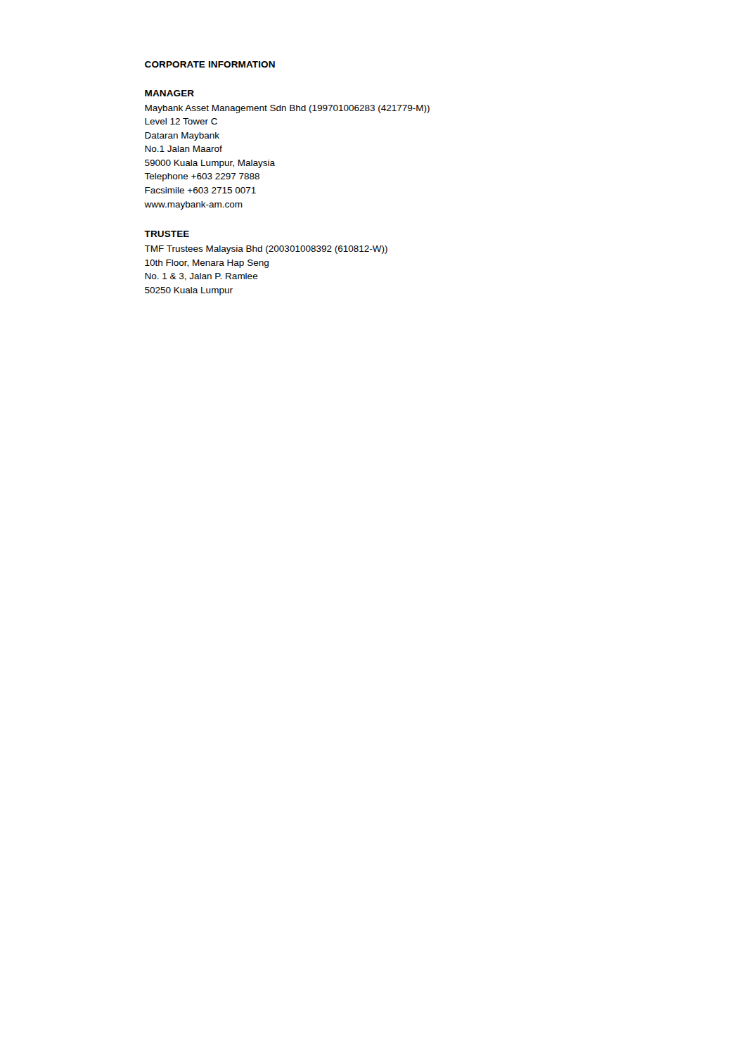CORPORATE INFORMATION
MANAGER
Maybank Asset Management Sdn Bhd (199701006283 (421779-M))
Level 12 Tower C
Dataran Maybank
No.1 Jalan Maarof
59000 Kuala Lumpur, Malaysia
Telephone +603 2297 7888
Facsimile +603 2715 0071
www.maybank-am.com
TRUSTEE
TMF Trustees Malaysia Bhd (200301008392 (610812-W))
10th Floor, Menara Hap Seng
No. 1 & 3, Jalan P. Ramlee
50250 Kuala Lumpur